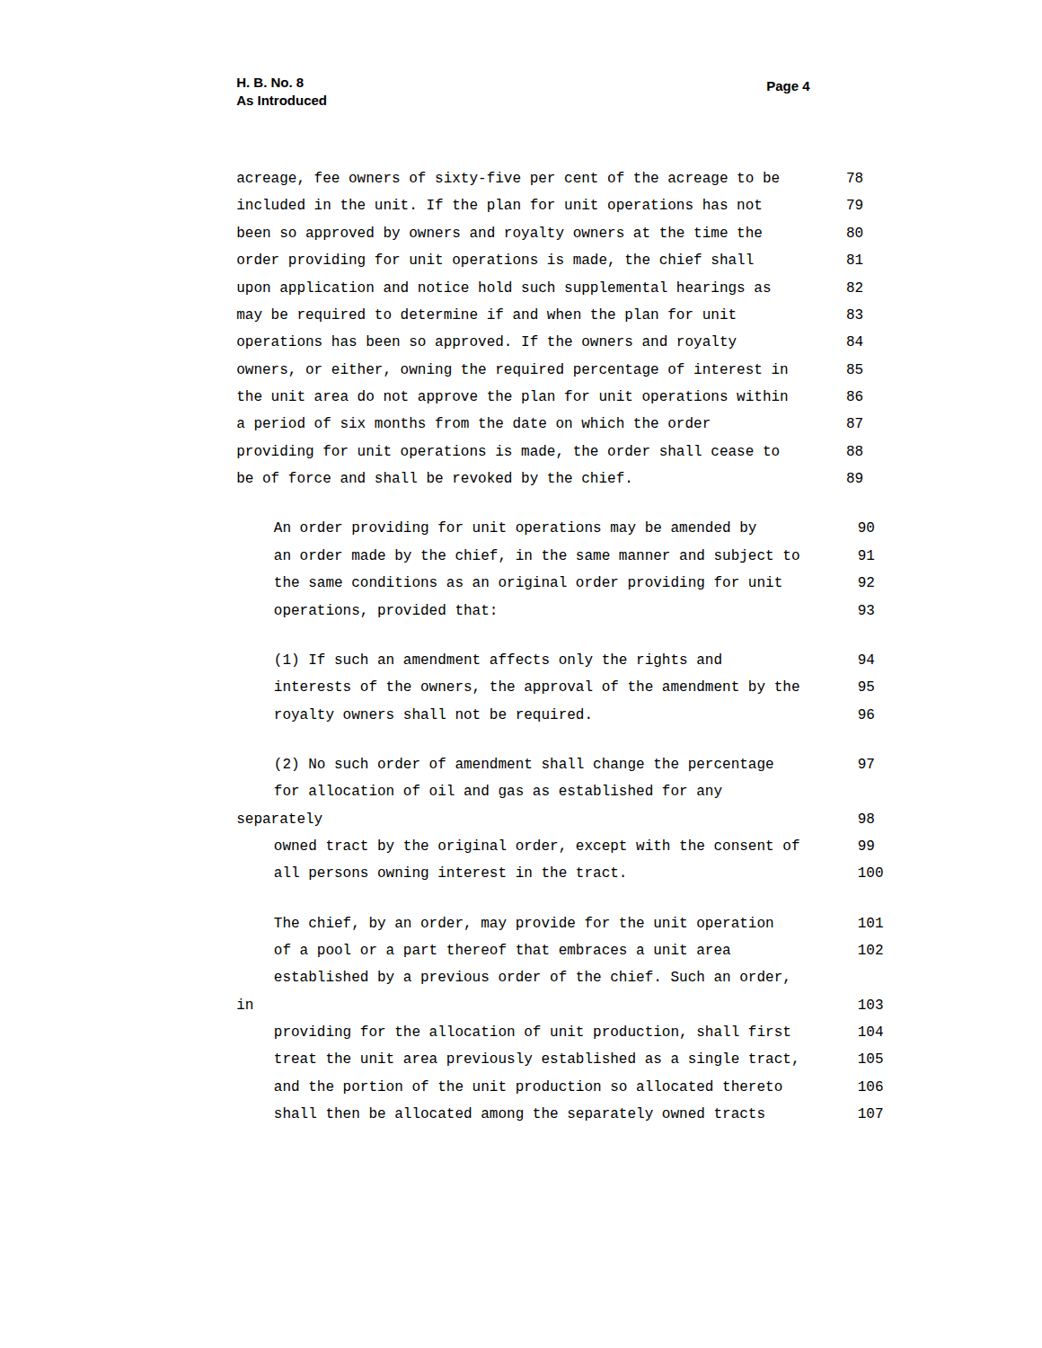H. B. No. 8
As Introduced
Page 4
acreage, fee owners of sixty-five per cent of the acreage to be 78 included in the unit. If the plan for unit operations has not 79 been so approved by owners and royalty owners at the time the 80 order providing for unit operations is made, the chief shall 81 upon application and notice hold such supplemental hearings as 82 may be required to determine if and when the plan for unit 83 operations has been so approved. If the owners and royalty 84 owners, or either, owning the required percentage of interest in 85 the unit area do not approve the plan for unit operations within 86 a period of six months from the date on which the order 87 providing for unit operations is made, the order shall cease to 88 be of force and shall be revoked by the chief. 89
An order providing for unit operations may be amended by 90 an order made by the chief, in the same manner and subject to 91 the same conditions as an original order providing for unit 92 operations, provided that: 93
(1) If such an amendment affects only the rights and 94 interests of the owners, the approval of the amendment by the 95 royalty owners shall not be required. 96
(2) No such order of amendment shall change the percentage 97 for allocation of oil and gas as established for any separately 98 owned tract by the original order, except with the consent of 99 all persons owning interest in the tract. 100
The chief, by an order, may provide for the unit operation 101 of a pool or a part thereof that embraces a unit area 102 established by a previous order of the chief. Such an order, in 103 providing for the allocation of unit production, shall first 104 treat the unit area previously established as a single tract, 105 and the portion of the unit production so allocated thereto 106 shall then be allocated among the separately owned tracts 107